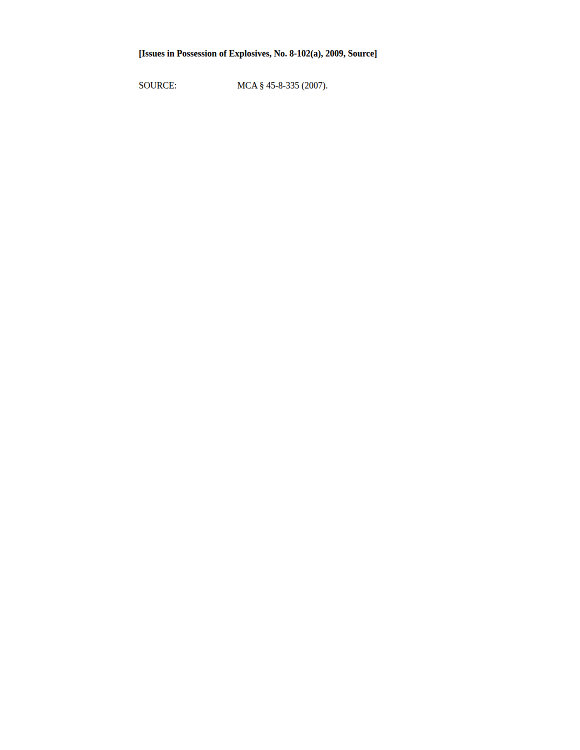[Issues in Possession of Explosives, No. 8-102(a), 2009, Source]
SOURCE: MCA § 45-8-335 (2007).